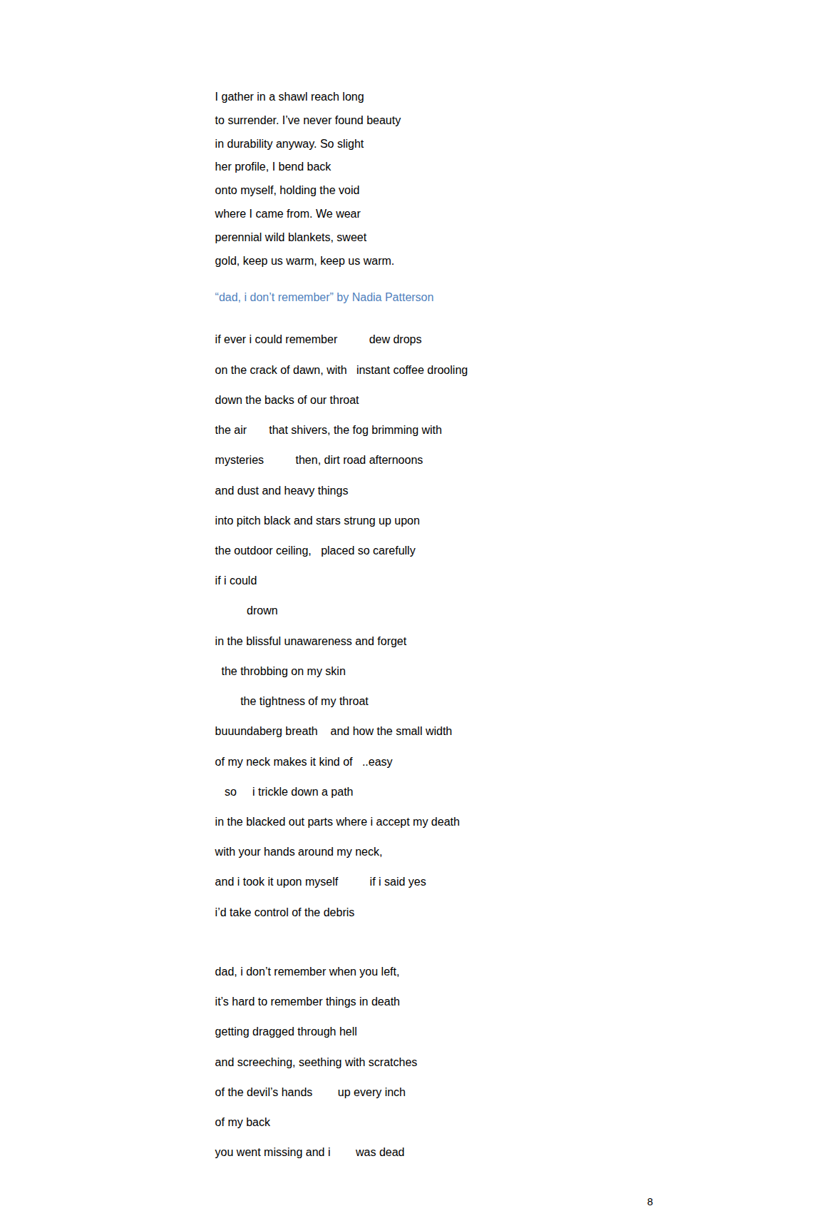I gather in a shawl reach long
to surrender. I’ve never found beauty
in durability anyway. So slight
her profile, I bend back
onto myself, holding the void
where I came from. We wear
perennial wild blankets, sweet
gold, keep us warm, keep us warm.
“dad, i don’t remember” by Nadia Patterson
if ever i could remember dew drops
on the crack of dawn, with instant coffee drooling
down the backs of our throat
the air that shivers, the fog brimming with
mysteries then, dirt road afternoons
and dust and heavy things
into pitch black and stars strung up upon
the outdoor ceiling, placed so carefully
if i could
drown
in the blissful unawareness and forget
the throbbing on my skin
the tightness of my throat
buuundaberg breath and how the small width
of my neck makes it kind of ..easy
so i trickle down a path
in the blacked out parts where i accept my death
with your hands around my neck,
and i took it upon myself if i said yes
i’d take control of the debris
dad, i don’t remember when you left,
it’s hard to remember things in death
getting dragged through hell
and screeching, seething with scratches
of the devil’s hands up every inch
of my back
you went missing and i was dead
8